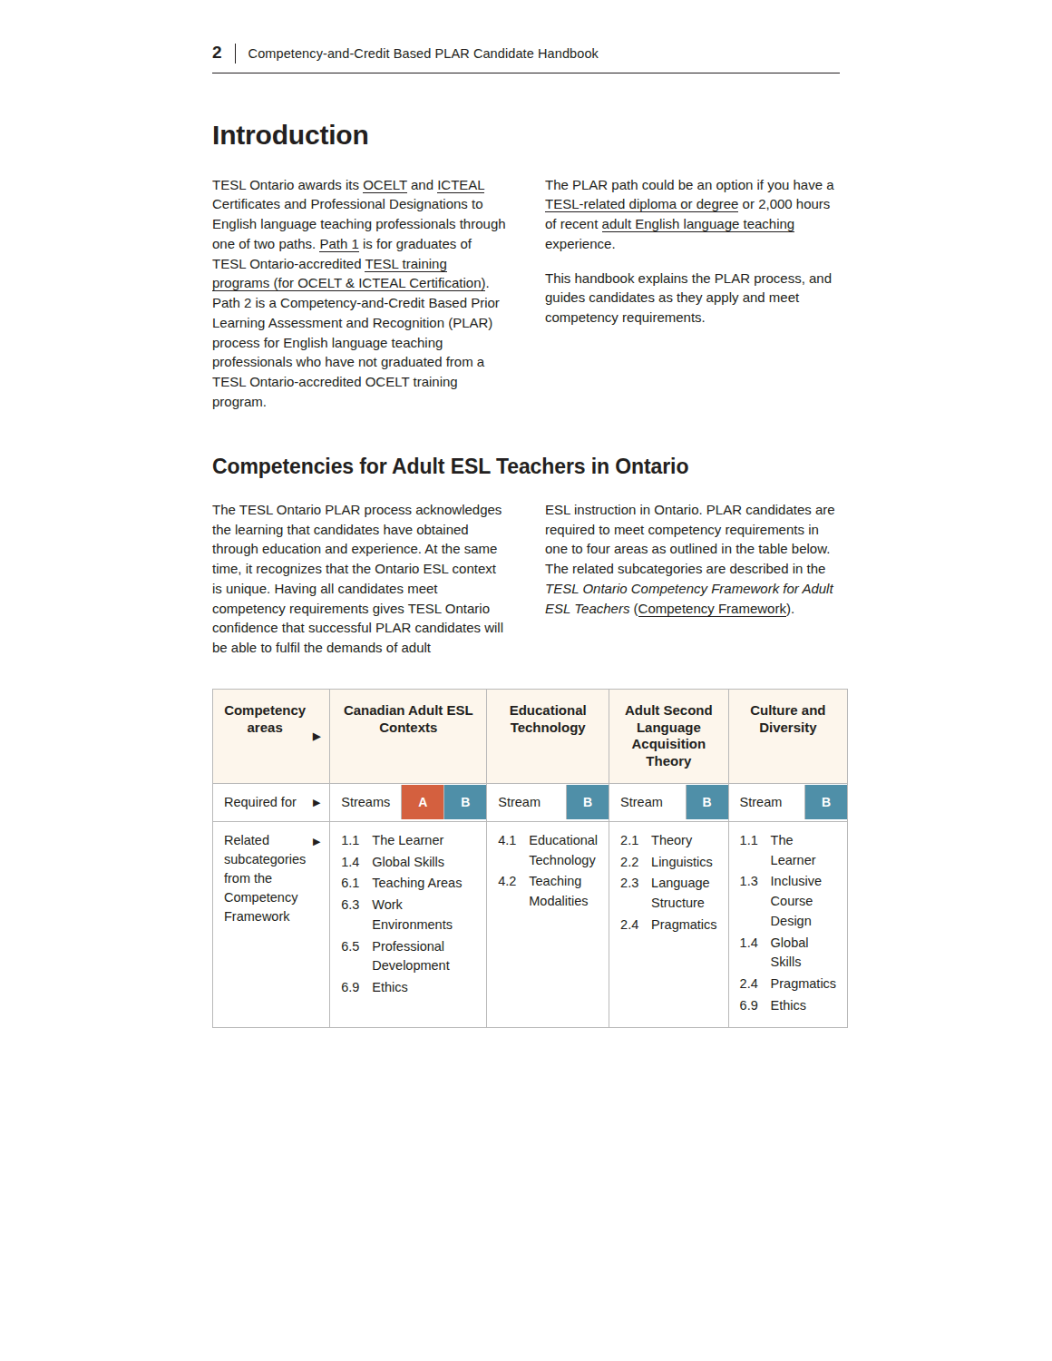2 Competency-and-Credit Based PLAR Candidate Handbook
Introduction
TESL Ontario awards its OCELT and ICTEAL Certificates and Professional Designations to English language teaching professionals through one of two paths. Path 1 is for graduates of TESL Ontario-accredited TESL training programs (for OCELT & ICTEAL Certification). Path 2 is a Competency-and-Credit Based Prior Learning Assessment and Recognition (PLAR) process for English language teaching professionals who have not graduated from a TESL Ontario-accredited OCELT training program.
The PLAR path could be an option if you have a TESL-related diploma or degree or 2,000 hours of recent adult English language teaching experience.
This handbook explains the PLAR process, and guides candidates as they apply and meet competency requirements.
Competencies for Adult ESL Teachers in Ontario
The TESL Ontario PLAR process acknowledges the learning that candidates have obtained through education and experience. At the same time, it recognizes that the Ontario ESL context is unique. Having all candidates meet competency requirements gives TESL Ontario confidence that successful PLAR candidates will be able to fulfil the demands of adult
ESL instruction in Ontario. PLAR candidates are required to meet competency requirements in one to four areas as outlined in the table below. The related subcategories are described in the TESL Ontario Competency Framework for Adult ESL Teachers (Competency Framework).
| Competency areas ▶ | Canadian Adult ESL Contexts | Educational Technology | Adult Second Language Acquisition Theory | Culture and Diversity |
| --- | --- | --- | --- | --- |
| Required for ▶ | Streams A B | Stream B | Stream B | Stream B |
| Related subcategories from the Competency Framework ▶ | 1.1 The Learner 1.4 Global Skills 6.1 Teaching Areas 6.3 Work Environments 6.5 Professional Development 6.9 Ethics | 4.1 Educational Technology 4.2 Teaching Modalities | 2.1 Theory 2.2 Linguistics 2.3 Language Structure 2.4 Pragmatics | 1.1 The Learner 1.3 Inclusive Course Design 1.4 Global Skills 2.4 Pragmatics 6.9 Ethics |